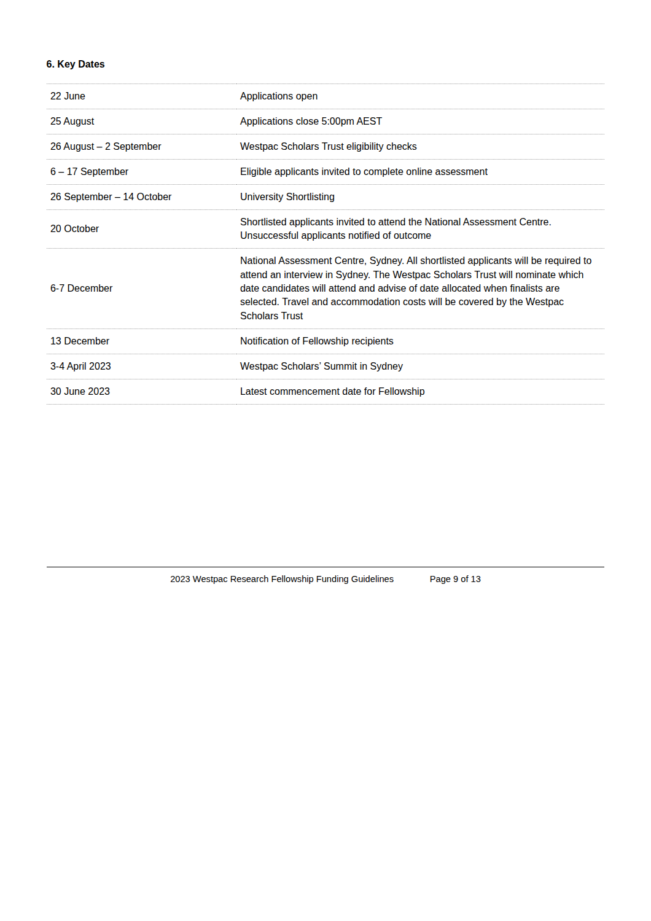6. Key Dates
| 22 June | Applications open |
| 25 August | Applications close 5:00pm AEST |
| 26 August – 2 September | Westpac Scholars Trust eligibility checks |
| 6 – 17 September | Eligible applicants invited to complete online assessment |
| 26 September – 14 October | University Shortlisting |
| 20 October | Shortlisted applicants invited to attend the National Assessment Centre. Unsuccessful applicants notified of outcome |
| 6-7 December | National Assessment Centre, Sydney. All shortlisted applicants will be required to attend an interview in Sydney. The Westpac Scholars Trust will nominate which date candidates will attend and advise of date allocated when finalists are selected. Travel and accommodation costs will be covered by the Westpac Scholars Trust |
| 13 December | Notification of Fellowship recipients |
| 3-4 April 2023 | Westpac Scholars’ Summit in Sydney |
| 30 June 2023 | Latest commencement date for Fellowship |
2023 Westpac Research Fellowship Funding Guidelines Page 9 of 13